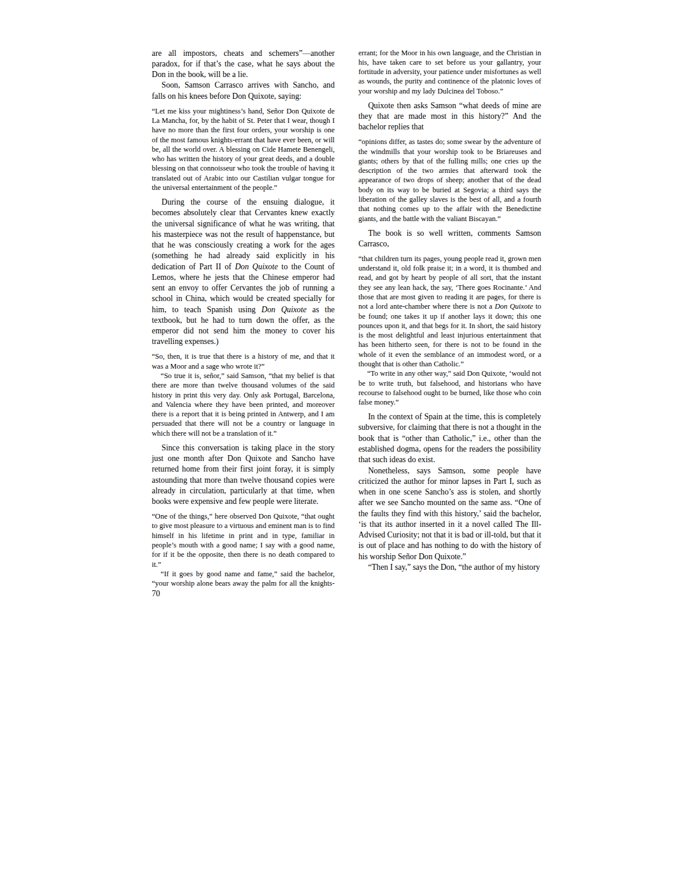are all impostors, cheats and schemers”—another paradox, for if that’s the case, what he says about the Don in the book, will be a lie.
Soon, Samson Carrasco arrives with Sancho, and falls on his knees before Don Quixote, saying:
“Let me kiss your mightiness’s hand, Señor Don Quixote de La Mancha, for, by the habit of St. Peter that I wear, though I have no more than the first four orders, your worship is one of the most famous knights-errant that have ever been, or will be, all the world over. A blessing on Cide Hamete Benengeli, who has written the history of your great deeds, and a double blessing on that connoisseur who took the trouble of having it translated out of Arabic into our Castilian vulgar tongue for the universal entertainment of the people.”
During the course of the ensuing dialogue, it becomes absolutely clear that Cervantes knew exactly the universal significance of what he was writing, that his masterpiece was not the result of happenstance, but that he was consciously creating a work for the ages (something he had already said explicitly in his dedication of Part II of Don Quixote to the Count of Lemos, where he jests that the Chinese emperor had sent an envoy to offer Cervantes the job of running a school in China, which would be created specially for him, to teach Spanish using Don Quixote as the textbook, but he had to turn down the offer, as the emperor did not send him the money to cover his travelling expenses.)
“So, then, it is true that there is a history of me, and that it was a Moor and a sage who wrote it?”
“So true it is, señor,” said Samson, “that my belief is that there are more than twelve thousand volumes of the said history in print this very day. Only ask Portugal, Barcelona, and Valencia where they have been printed, and moreover there is a report that it is being printed in Antwerp, and I am persuaded that there will not be a country or language in which there will not be a translation of it.”
Since this conversation is taking place in the story just one month after Don Quixote and Sancho have returned home from their first joint foray, it is simply astounding that more than twelve thousand copies were already in circulation, particularly at that time, when books were expensive and few people were literate.
“One of the things,” here observed Don Quixote, “that ought to give most pleasure to a virtuous and eminent man is to find himself in his lifetime in print and in type, familiar in people’s mouth with a good name; I say with a good name, for if it be the opposite, then there is no death compared to it.”
“If it goes by good name and fame,” said the bachelor, “your worship alone bears away the palm for all the knights-errant; for the Moor in his own language, and the Christian in his, have taken care to set before us your gallantry, your fortitude in adversity, your patience under misfortunes as well as wounds, the purity and continence of the platonic loves of your worship and my lady Dulcinea del Toboso.”
Quixote then asks Samson “what deeds of mine are they that are made most in this history?” And the bachelor replies that
“opinions differ, as tastes do; some swear by the adventure of the windmills that your worship took to be Briareuses and giants; others by that of the fulling mills; one cries up the description of the two armies that afterward took the appearance of two drops of sheep; another that of the dead body on its way to be buried at Segovia; a third says the liberation of the galley slaves is the best of all, and a fourth that nothing comes up to the affair with the Benedictine giants, and the battle with the valiant Biscayan.”
The book is so well written, comments Samson Carrasco,
“that children turn its pages, young people read it, grown men understand it, old folk praise it; in a word, it is thumbed and read, and got by heart by people of all sort, that the instant they see any lean hack, the say, ‘There goes Rocinante.’ And those that are most given to reading it are pages, for there is not a lord ante-chamber where there is not a Don Quixote to be found; one takes it up if another lays it down; this one pounces upon it, and that begs for it. In short, the said history is the most delightful and least injurious entertainment that has been hitherto seen, for there is not to be found in the whole of it even the semblance of an immodest word, or a thought that is other than Catholic.”
“To write in any other way,” said Don Quixote, ‘would not be to write truth, but falsehood, and historians who have recourse to falsehood ought to be burned, like those who coin false money.”
In the context of Spain at the time, this is completely subversive, for claiming that there is not a thought in the book that is “other than Catholic,” i.e., other than the established dogma, opens for the readers the possibility that such ideas do exist.
Nonetheless, says Samson, some people have criticized the author for minor lapses in Part I, such as when in one scene Sancho’s ass is stolen, and shortly after we see Sancho mounted on the same ass. “One of the faults they find with this history,’ said the bachelor, ‘is that its author inserted in it a novel called The Ill-Advised Curiosity; not that it is bad or ill-told, but that it is out of place and has nothing to do with the history of his worship Señor Don Quixote.”
“Then I say,” says the Don, “the author of my history
70